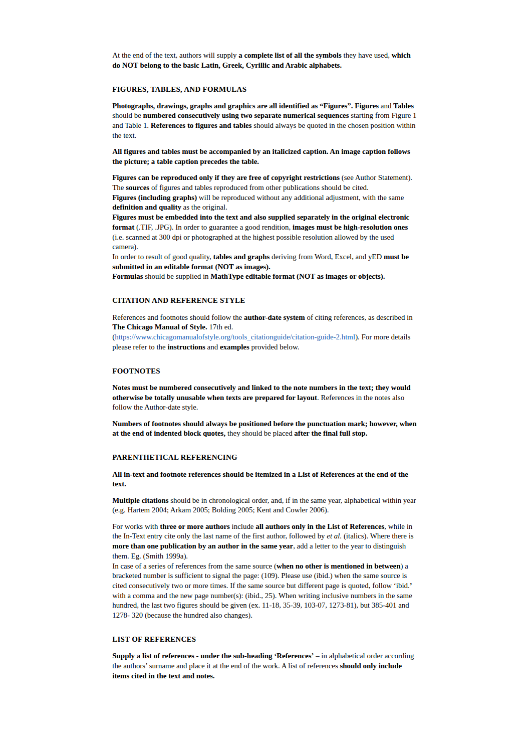At the end of the text, authors will supply a complete list of all the symbols they have used, which do NOT belong to the basic Latin, Greek, Cyrillic and Arabic alphabets.
FIGURES, TABLES, AND FORMULAS
Photographs, drawings, graphs and graphics are all identified as “Figures”. Figures and Tables should be numbered consecutively using two separate numerical sequences starting from Figure 1 and Table 1. References to figures and tables should always be quoted in the chosen position within the text.
All figures and tables must be accompanied by an italicized caption. An image caption follows the picture; a table caption precedes the table.
Figures can be reproduced only if they are free of copyright restrictions (see Author Statement). The sources of figures and tables reproduced from other publications should be cited.
Figures (including graphs) will be reproduced without any additional adjustment, with the same definition and quality as the original.
Figures must be embedded into the text and also supplied separately in the original electronic format (.TIF, .JPG). In order to guarantee a good rendition, images must be high-resolution ones (i.e. scanned at 300 dpi or photographed at the highest possible resolution allowed by the used camera).
In order to result of good quality, tables and graphs deriving from Word, Excel, and yED must be submitted in an editable format (NOT as images).
Formulas should be supplied in MathType editable format (NOT as images or objects).
CITATION AND REFERENCE STYLE
References and footnotes should follow the author-date system of citing references, as described in The Chicago Manual of Style. 17th ed. (https://www.chicagomanualofstyle.org/tools_citationguide/citation-guide-2.html). For more details please refer to the instructions and examples provided below.
FOOTNOTES
Notes must be numbered consecutively and linked to the note numbers in the text; they would otherwise be totally unusable when texts are prepared for layout. References in the notes also follow the Author-date style.
Numbers of footnotes should always be positioned before the punctuation mark; however, when at the end of indented block quotes, they should be placed after the final full stop.
PARENTHETICAL REFERENCING
All in-text and footnote references should be itemized in a List of References at the end of the text.
Multiple citations should be in chronological order, and, if in the same year, alphabetical within year (e.g. Hartem 2004; Arkam 2005; Bolding 2005; Kent and Cowler 2006).
For works with three or more authors include all authors only in the List of References, while in the In-Text entry cite only the last name of the first author, followed by et al. (italics). Where there is more than one publication by an author in the same year, add a letter to the year to distinguish them. Eg. (Smith 1999a).
In case of a series of references from the same source (when no other is mentioned in between) a bracketed number is sufficient to signal the page: (109). Please use (ibid.) when the same source is cited consecutively two or more times. If the same source but different page is quoted, follow ‘ibid.’ with a comma and the new page number(s): (ibid., 25). When writing inclusive numbers in the same hundred, the last two figures should be given (ex. 11-18, 35-39, 103-07, 1273-81), but 385-401 and 1278- 320 (because the hundred also changes).
LIST OF REFERENCES
Supply a list of references - under the sub-heading ‘References’ – in alphabetical order according the authors’ surname and place it at the end of the work. A list of references should only include items cited in the text and notes.